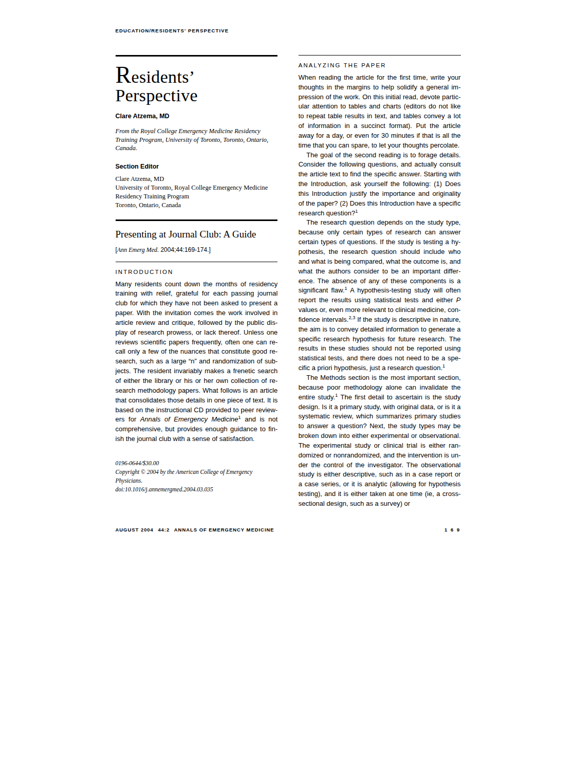Education/Residents' Perspective
Residents’ Perspective
Clare Atzema, MD
From the Royal College Emergency Medicine Residency Training Program, University of Toronto, Toronto, Ontario, Canada.
Section Editor
Clare Atzema, MD
University of Toronto, Royal College Emergency Medicine Residency Training Program
Toronto, Ontario, Canada
Presenting at Journal Club: A Guide
[Ann Emerg Med. 2004;44:169-174.]
Introduction
Many residents count down the months of residency training with relief, grateful for each passing journal club for which they have not been asked to present a paper. With the invitation comes the work involved in article review and critique, followed by the public display of research prowess, or lack thereof. Unless one reviews scientific papers frequently, often one can recall only a few of the nuances that constitute good research, such as a large “n” and randomization of subjects. The resident invariably makes a frenetic search of either the library or his or her own collection of research methodology papers. What follows is an article that consolidates those details in one piece of text. It is based on the instructional CD provided to peer reviewers for Annals of Emergency Medicine1 and is not comprehensive, but provides enough guidance to finish the journal club with a sense of satisfaction.
0196-0644/$30.00
Copyright © 2004 by the American College of Emergency Physicians.
doi:10.1016/j.annemergmed.2004.03.035
Analyzing the Paper
When reading the article for the first time, write your thoughts in the margins to help solidify a general impression of the work. On this initial read, devote particular attention to tables and charts (editors do not like to repeat table results in text, and tables convey a lot of information in a succinct format). Put the article away for a day, or even for 30 minutes if that is all the time that you can spare, to let your thoughts percolate.
The goal of the second reading is to forage details. Consider the following questions, and actually consult the article text to find the specific answer. Starting with the Introduction, ask yourself the following: (1) Does this Introduction justify the importance and originality of the paper? (2) Does this Introduction have a specific research question?1
The research question depends on the study type, because only certain types of research can answer certain types of questions. If the study is testing a hypothesis, the research question should include who and what is being compared, what the outcome is, and what the authors consider to be an important difference. The absence of any of these components is a significant flaw.1 A hypothesis-testing study will often report the results using statistical tests and either P values or, even more relevant to clinical medicine, confidence intervals.2,3 If the study is descriptive in nature, the aim is to convey detailed information to generate a specific research hypothesis for future research. The results in these studies should not be reported using statistical tests, and there does not need to be a specific a priori hypothesis, just a research question.1
The Methods section is the most important section, because poor methodology alone can invalidate the entire study.1 The first detail to ascertain is the study design. Is it a primary study, with original data, or is it a systematic review, which summarizes primary studies to answer a question? Next, the study types may be broken down into either experimental or observational. The experimental study or clinical trial is either randomized or nonrandomized, and the intervention is under the control of the investigator. The observational study is either descriptive, such as in a case report or a case series, or it is analytic (allowing for hypothesis testing), and it is either taken at one time (ie, a cross-sectional design, such as a survey) or
August 200444:2 Annals of Emergency Medicine
1 6 9